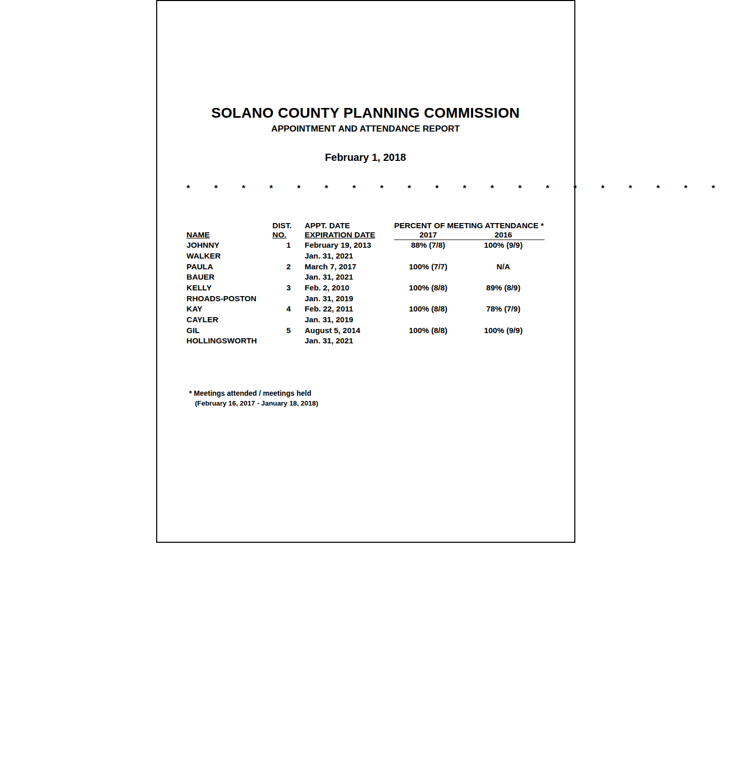SOLANO COUNTY PLANNING COMMISSION
APPOINTMENT AND ATTENDANCE REPORT
February 1, 2018
* * * * * * * * * * * * * * * * * * * * *
| | DIST. | APPT. DATE | PERCENT OF MEETING ATTENDANCE * |
| --- | --- | --- | --- |
| NAME | NO. | EXPIRATION DATE | 2017 | 2016 |
| JOHNNY WALKER | 1 | February 19, 2013 Jan. 31, 2021 | 88% (7/8) | 100% (9/9) |
| PAULA BAUER | 2 | March 7, 2017 Jan. 31, 2021 | 100% (7/7) | N/A |
| KELLY RHOADS-POSTON | 3 | Feb. 2, 2010 Jan. 31, 2019 | 100% (8/8) | 89% (8/9) |
| KAY CAYLER | 4 | Feb. 22, 2011 Jan. 31, 2019 | 100% (8/8) | 78% (7/9) |
| GIL HOLLINGSWORTH | 5 | August 5, 2014 Jan. 31, 2021 | 100% (8/8) | 100% (9/9) |
* Meetings attended / meetings held
(February 16, 2017 - January 18, 2018)